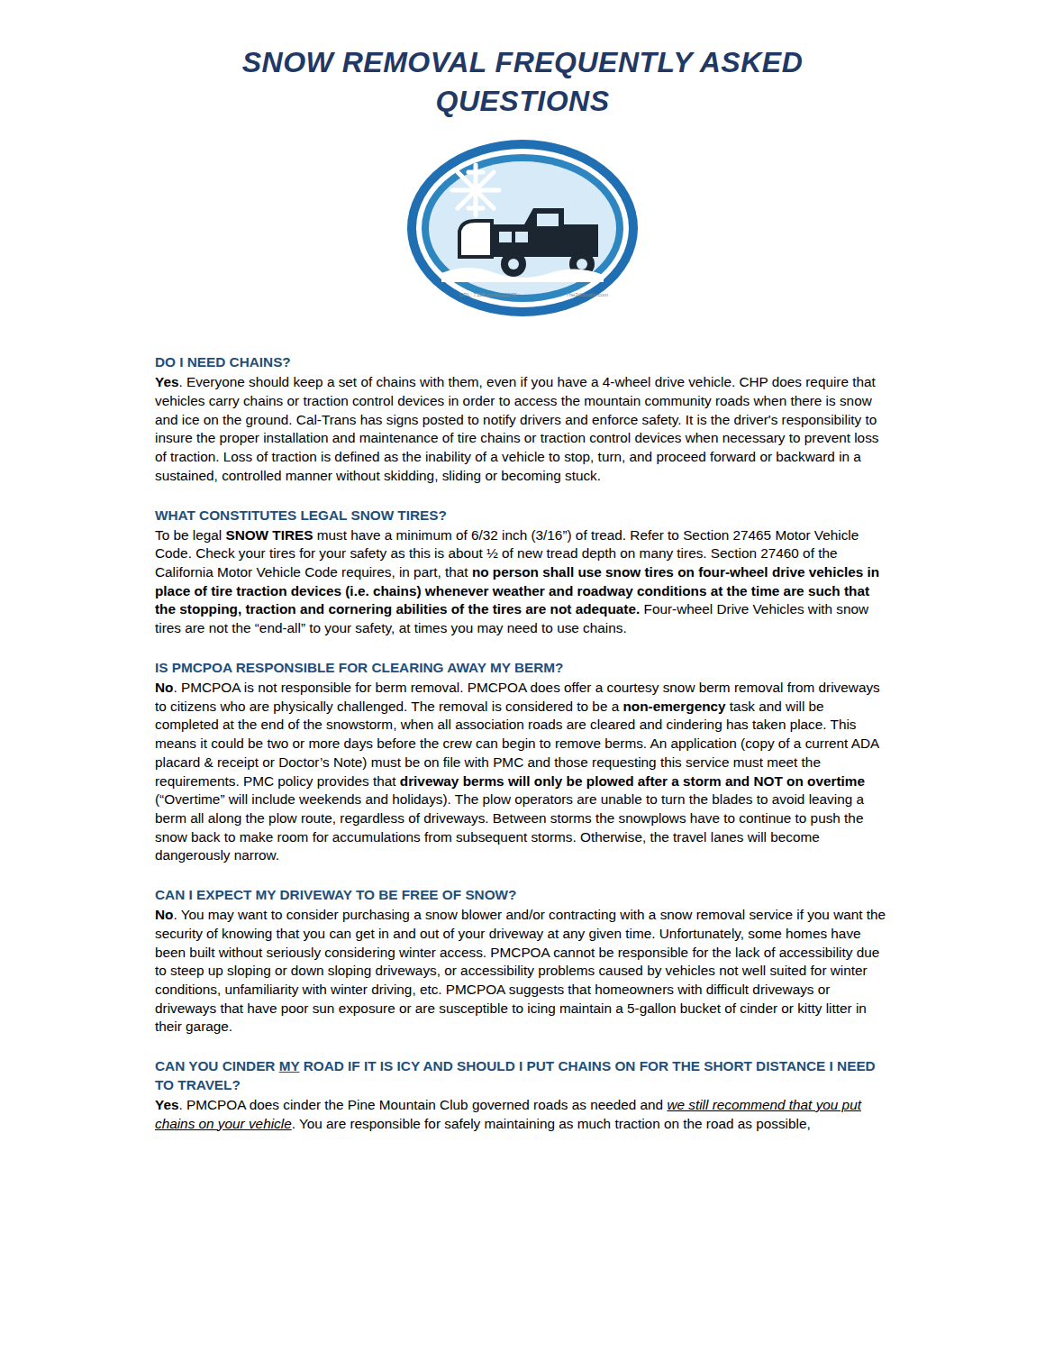SNOW REMOVAL FREQUENTLY ASKED QUESTIONS
URL: 7328.com/222273 The3dStudio.com
Do I need chains?
Yes. Everyone should keep a set of chains with them, even if you have a 4-wheel drive vehicle. CHP does require that vehicles carry chains or traction control devices in order to access the mountain community roads when there is snow and ice on the ground. Cal-Trans has signs posted to notify drivers and enforce safety. It is the driver's responsibility to insure the proper installation and maintenance of tire chains or traction control devices when necessary to prevent loss of traction. Loss of traction is defined as the inability of a vehicle to stop, turn, and proceed forward or backward in a sustained, controlled manner without skidding, sliding or becoming stuck.
What constitutes legal snow tires?
To be legal SNOW TIRES must have a minimum of 6/32 inch (3/16”) of tread. Refer to Section 27465 Motor Vehicle Code. Check your tires for your safety as this is about ½ of new tread depth on many tires. Section 27460 of the California Motor Vehicle Code requires, in part, that no person shall use snow tires on four-wheel drive vehicles in place of tire traction devices (i.e. chains) whenever weather and roadway conditions at the time are such that the stopping, traction and cornering abilities of the tires are not adequate. Four-wheel Drive Vehicles with snow tires are not the “end-all” to your safety, at times you may need to use chains.
Is PMCPOA responsible for clearing away my berm?
No. PMCPOA is not responsible for berm removal. PMCPOA does offer a courtesy snow berm removal from driveways to citizens who are physically challenged. The removal is considered to be a non-emergency task and will be completed at the end of the snowstorm, when all association roads are cleared and cindering has taken place. This means it could be two or more days before the crew can begin to remove berms. An application (copy of a current ADA placard & receipt or Doctor’s Note) must be on file with PMC and those requesting this service must meet the requirements. PMC policy provides that driveway berms will only be plowed after a storm and NOT on overtime (“Overtime” will include weekends and holidays). The plow operators are unable to turn the blades to avoid leaving a berm all along the plow route, regardless of driveways. Between storms the snowplows have to continue to push the snow back to make room for accumulations from subsequent storms. Otherwise, the travel lanes will become dangerously narrow.
Can I expect my driveway to be free of snow?
No. You may want to consider purchasing a snow blower and/or contracting with a snow removal service if you want the security of knowing that you can get in and out of your driveway at any given time. Unfortunately, some homes have been built without seriously considering winter access. PMCPOA cannot be responsible for the lack of accessibility due to steep up sloping or down sloping driveways, or accessibility problems caused by vehicles not well suited for winter conditions, unfamiliarity with winter driving, etc. PMCPOA suggests that homeowners with difficult driveways or driveways that have poor sun exposure or are susceptible to icing maintain a 5-gallon bucket of cinder or kitty litter in their garage.
Can you cinder my road if it is icy and should I put chains on for the short distance I need to travel?
Yes. PMCPOA does cinder the Pine Mountain Club governed roads as needed and we still recommend that you put chains on your vehicle. You are responsible for safely maintaining as much traction on the road as possible,